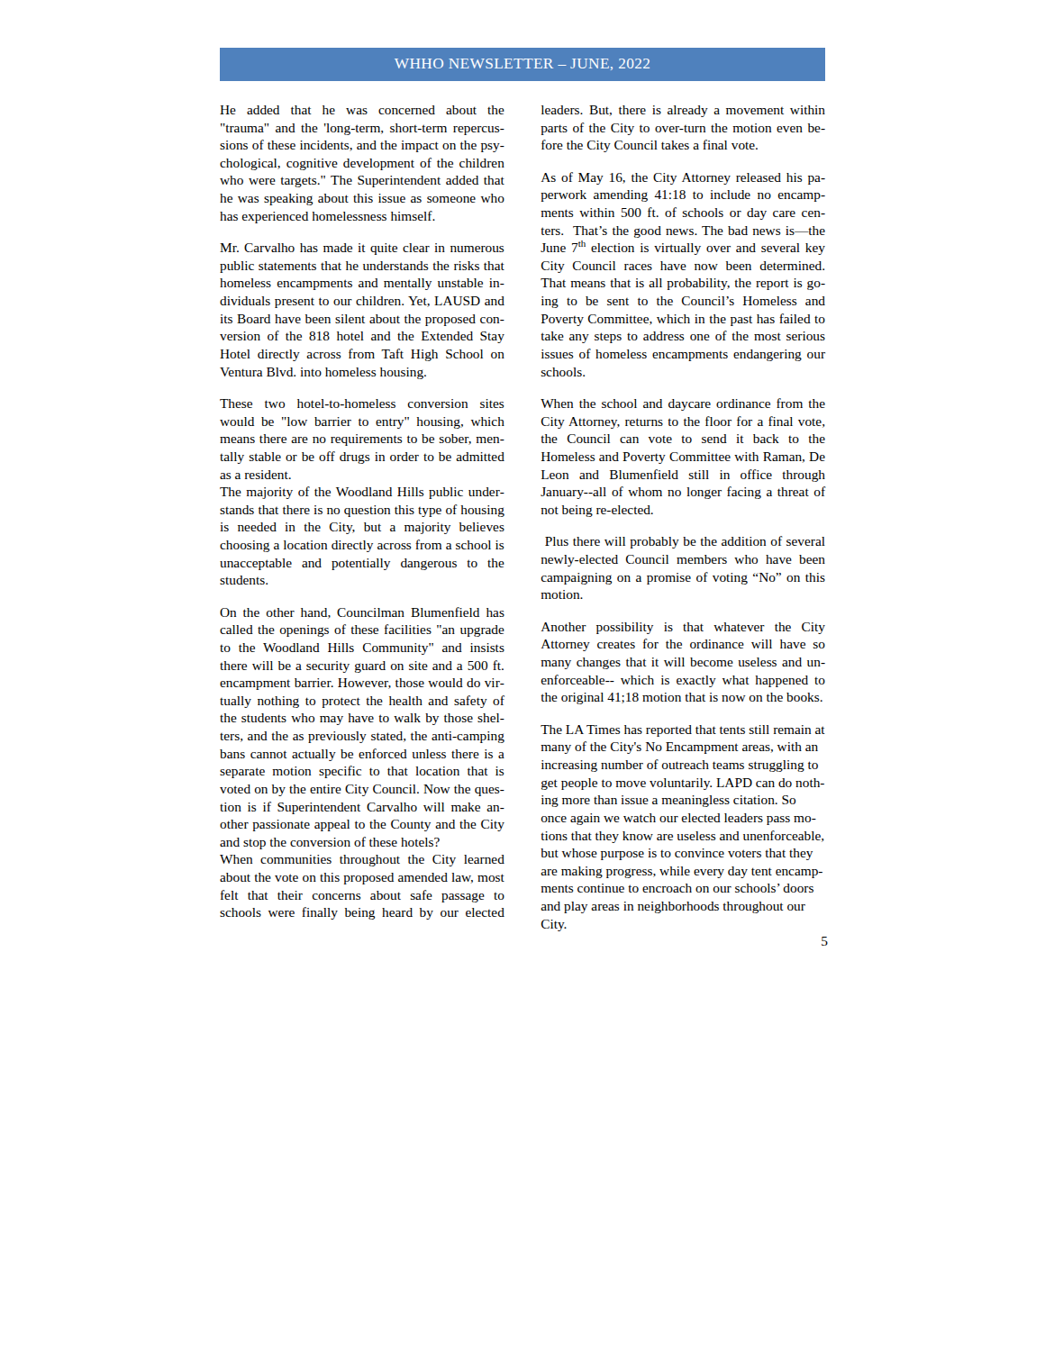WHHO NEWSLETTER – JUNE, 2022
He added that he was concerned about the "trauma" and the 'long-term, short-term repercussions of these incidents, and the impact on the psychological, cognitive development of the children who were targets." The Superintendent added that he was speaking about this issue as someone who has experienced homelessness himself.
Mr. Carvalho has made it quite clear in numerous public statements that he understands the risks that homeless encampments and mentally unstable individuals present to our children. Yet, LAUSD and its Board have been silent about the proposed conversion of the 818 hotel and the Extended Stay Hotel directly across from Taft High School on Ventura Blvd. into homeless housing.
These two hotel-to-homeless conversion sites would be "low barrier to entry" housing, which means there are no requirements to be sober, mentally stable or be off drugs in order to be admitted as a resident.
The majority of the Woodland Hills public understands that there is no question this type of housing is needed in the City, but a majority believes choosing a location directly across from a school is unacceptable and potentially dangerous to the students.
On the other hand, Councilman Blumenfield has called the openings of these facilities "an upgrade to the Woodland Hills Community" and insists there will be a security guard on site and a 500 ft. encampment barrier. However, those would do virtually nothing to protect the health and safety of the students who may have to walk by those shelters, and the as previously stated, the anti-camping bans cannot actually be enforced unless there is a separate motion specific to that location that is voted on by the entire City Council. Now the question is if Superintendent Carvalho will make another passionate appeal to the County and the City and stop the conversion of these hotels?
When communities throughout the City learned about the vote on this proposed amended law, most felt that their concerns about safe passage to schools were finally being heard by our elected leaders. But, there is already a movement within parts of the City to over-turn the motion even before the City Council takes a final vote.
As of May 16, the City Attorney released his paperwork amending 41:18 to include no encampments within 500 ft. of schools or day care centers. That’s the good news. The bad news is—the June 7th election is virtually over and several key City Council races have now been determined. That means that is all probability, the report is going to be sent to the Council’s Homeless and Poverty Committee, which in the past has failed to take any steps to address one of the most serious issues of homeless encampments endangering our schools.
When the school and daycare ordinance from the City Attorney, returns to the floor for a final vote, the Council can vote to send it back to the Homeless and Poverty Committee with Raman, De Leon and Blumenfield still in office through January--all of whom no longer facing a threat of not being re-elected.
Plus there will probably be the addition of several newly-elected Council members who have been campaigning on a promise of voting “No” on this motion.
Another possibility is that whatever the City Attorney creates for the ordinance will have so many changes that it will become useless and unenforceable-- which is exactly what happened to the original 41;18 motion that is now on the books.
The LA Times has reported that tents still remain at many of the City's No Encampment areas, with an increasing number of outreach teams struggling to get people to move voluntarily. LAPD can do nothing more than issue a meaningless citation. So once again we watch our elected leaders pass motions that they know are useless and unenforceable, but whose purpose is to convince voters that they are making progress, while every day tent encampments continue to encroach on our schools’ doors and play areas in neighborhoods throughout our City.
5